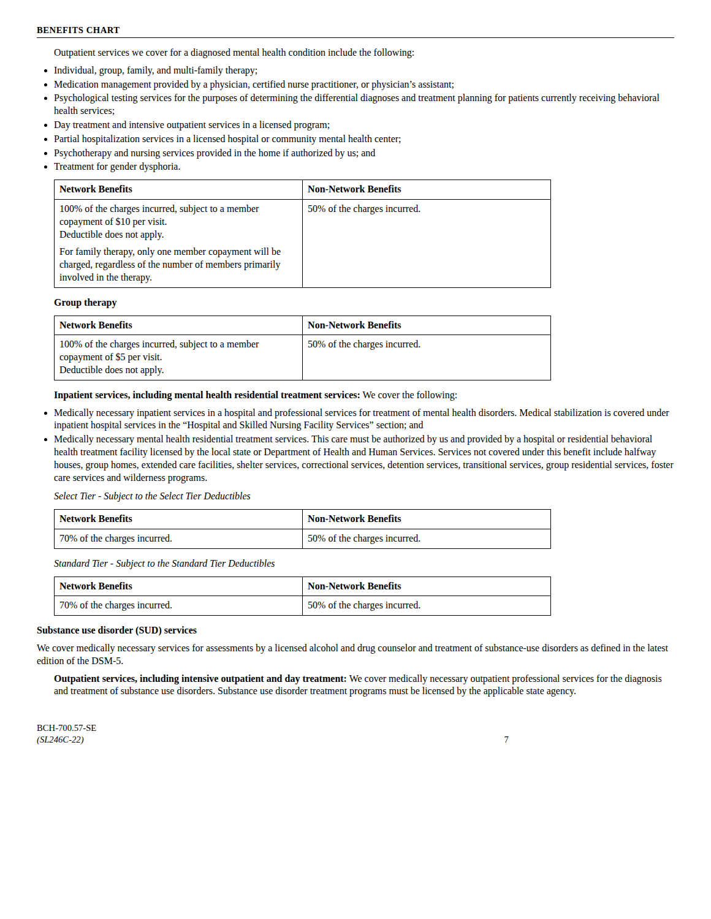BENEFITS CHART
Outpatient services we cover for a diagnosed mental health condition include the following:
Individual, group, family, and multi-family therapy;
Medication management provided by a physician, certified nurse practitioner, or physician’s assistant;
Psychological testing services for the purposes of determining the differential diagnoses and treatment planning for patients currently receiving behavioral health services;
Day treatment and intensive outpatient services in a licensed program;
Partial hospitalization services in a licensed hospital or community mental health center;
Psychotherapy and nursing services provided in the home if authorized by us; and
Treatment for gender dysphoria.
| Network Benefits | Non-Network Benefits |
| --- | --- |
| 100% of the charges incurred, subject to a member copayment of $10 per visit. Deductible does not apply. For family therapy, only one member copayment will be charged, regardless of the number of members primarily involved in the therapy. | 50% of the charges incurred. |
Group therapy
| Network Benefits | Non-Network Benefits |
| --- | --- |
| 100% of the charges incurred, subject to a member copayment of $5 per visit. Deductible does not apply. | 50% of the charges incurred. |
Inpatient services, including mental health residential treatment services: We cover the following:
Medically necessary inpatient services in a hospital and professional services for treatment of mental health disorders. Medical stabilization is covered under inpatient hospital services in the “Hospital and Skilled Nursing Facility Services” section; and
Medically necessary mental health residential treatment services. This care must be authorized by us and provided by a hospital or residential behavioral health treatment facility licensed by the local state or Department of Health and Human Services. Services not covered under this benefit include halfway houses, group homes, extended care facilities, shelter services, correctional services, detention services, transitional services, group residential services, foster care services and wilderness programs.
Select Tier - Subject to the Select Tier Deductibles
| Network Benefits | Non-Network Benefits |
| --- | --- |
| 70% of the charges incurred. | 50% of the charges incurred. |
Standard Tier - Subject to the Standard Tier Deductibles
| Network Benefits | Non-Network Benefits |
| --- | --- |
| 70% of the charges incurred. | 50% of the charges incurred. |
Substance use disorder (SUD) services
We cover medically necessary services for assessments by a licensed alcohol and drug counselor and treatment of substance-use disorders as defined in the latest edition of the DSM-5.
Outpatient services, including intensive outpatient and day treatment: We cover medically necessary outpatient professional services for the diagnosis and treatment of substance use disorders. Substance use disorder treatment programs must be licensed by the applicable state agency.
BCH-700.57-SE
(SL246C-22) 7